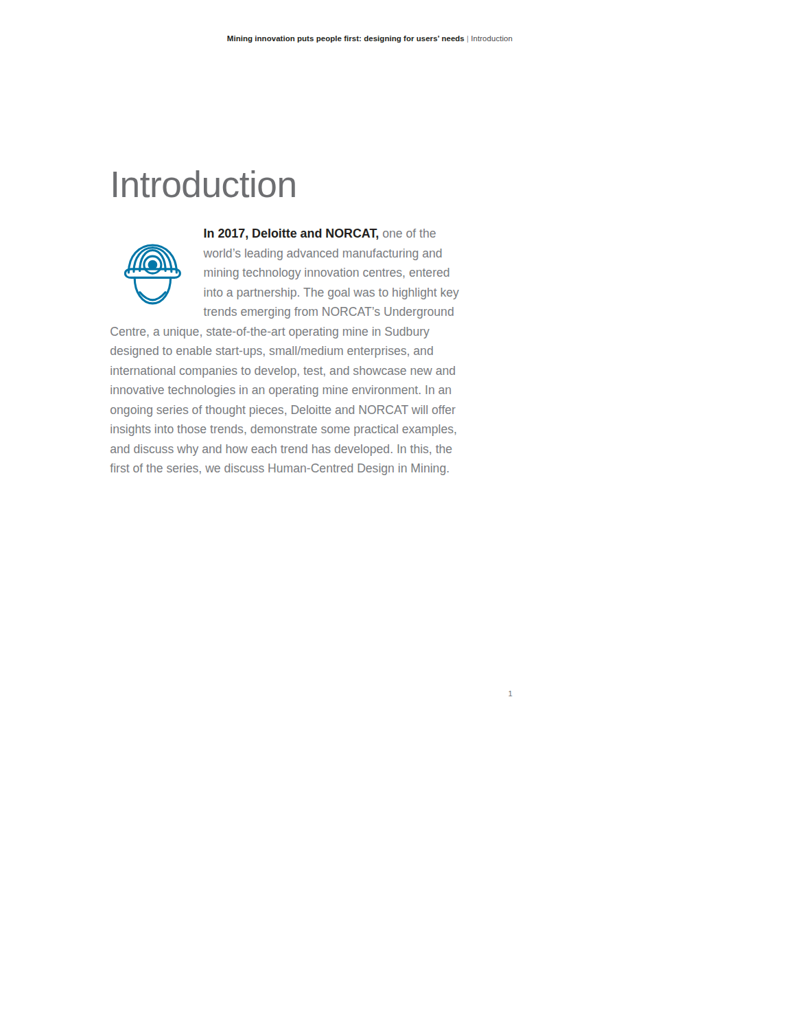Mining innovation puts people first: designing for users’ needs | Introduction
Introduction
In 2017, Deloitte and NORCAT, one of the world’s leading advanced manufacturing and mining technology innovation centres, entered into a partnership. The goal was to highlight key trends emerging from NORCAT’s Underground Centre, a unique, state-of-the-art operating mine in Sudbury designed to enable start-ups, small/medium enterprises, and international companies to develop, test, and showcase new and innovative technologies in an operating mine environment. In an ongoing series of thought pieces, Deloitte and NORCAT will offer insights into those trends, demonstrate some practical examples, and discuss why and how each trend has developed. In this, the first of the series, we discuss Human-Centred Design in Mining.
1